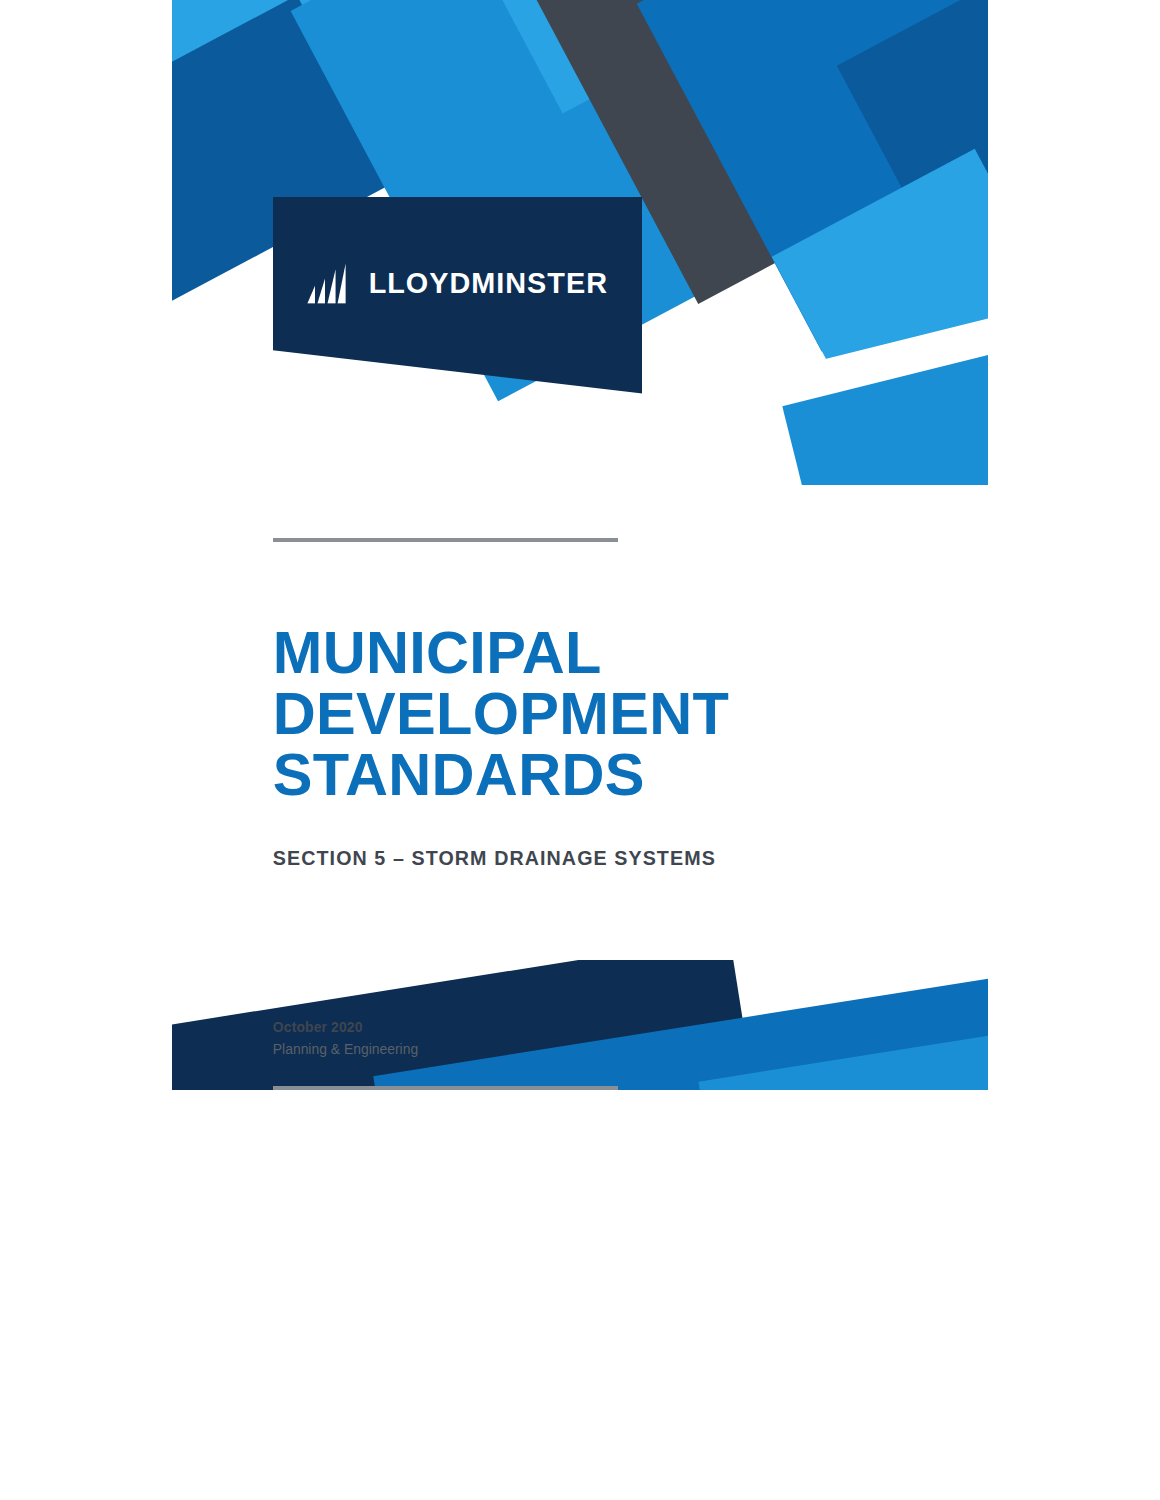LLOYDMINSTER
MUNICIPAL DEVELOPMENT STANDARDS
Section 5 – Storm Drainage Systems
October 2020
Planning & Engineering